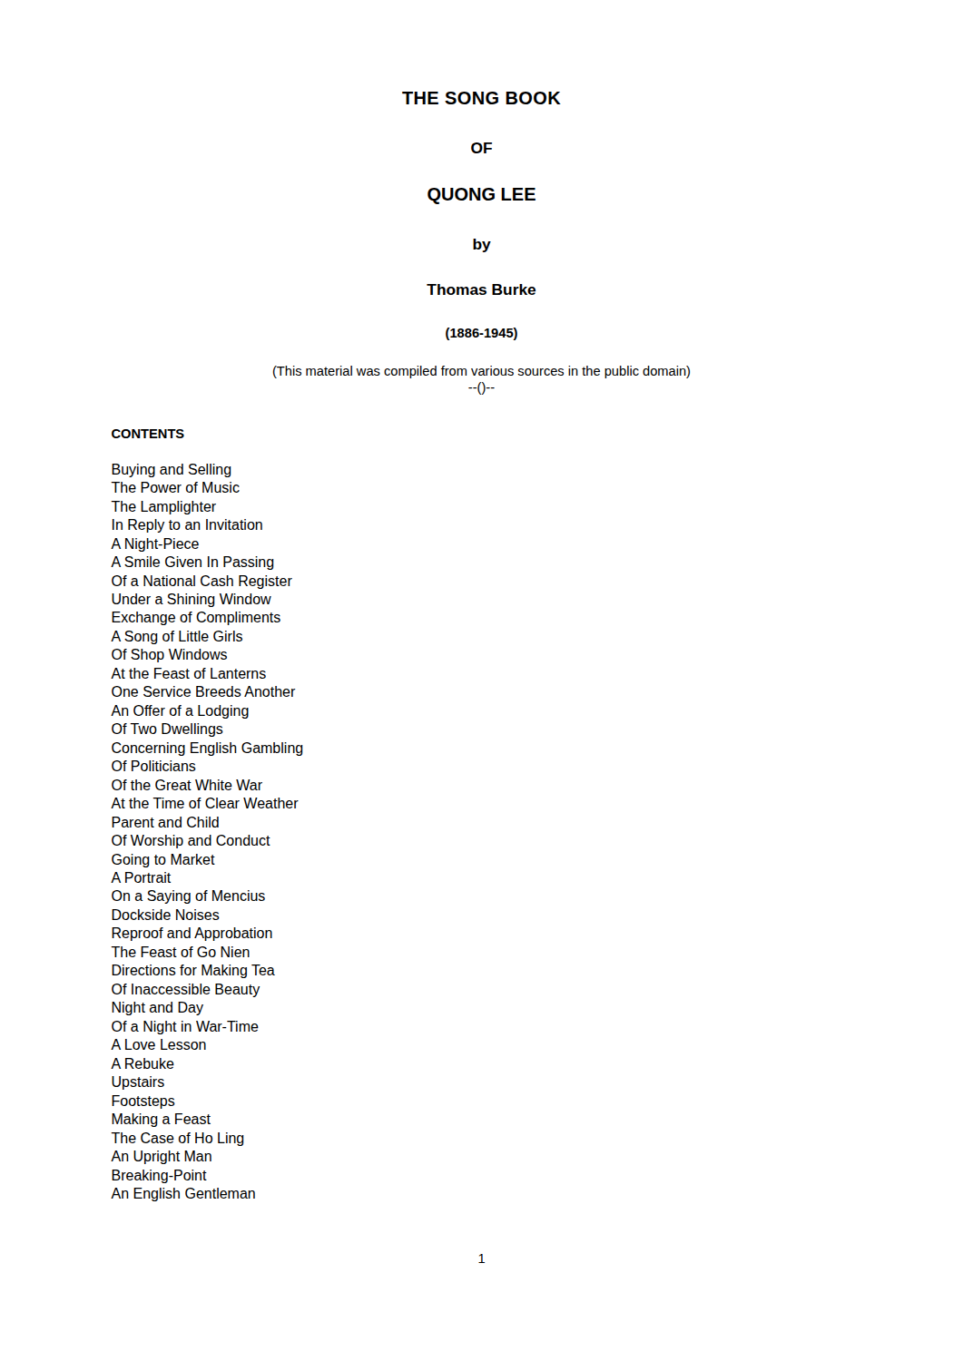THE SONG BOOK
OF
QUONG LEE
by
Thomas Burke
(1886-1945)
(This material was compiled from various sources in the public domain)
--()--
CONTENTS
Buying and Selling
The Power of Music
The Lamplighter
In Reply to an Invitation
A Night-Piece
A Smile Given In Passing
Of a National Cash Register
Under a Shining Window
Exchange of Compliments
A Song of Little Girls
Of Shop Windows
At the Feast of Lanterns
One Service Breeds Another
An Offer of a Lodging
Of Two Dwellings
Concerning English Gambling
Of Politicians
Of the Great White War
At the Time of Clear Weather
Parent and Child
Of Worship and Conduct
Going to Market
A Portrait
On a Saying of Mencius
Dockside Noises
Reproof and Approbation
The Feast of Go Nien
Directions for Making Tea
Of Inaccessible Beauty
Night and Day
Of a Night in War-Time
A Love Lesson
A Rebuke
Upstairs
Footsteps
Making a Feast
The Case of Ho Ling
An Upright Man
Breaking-Point
An English Gentleman
1